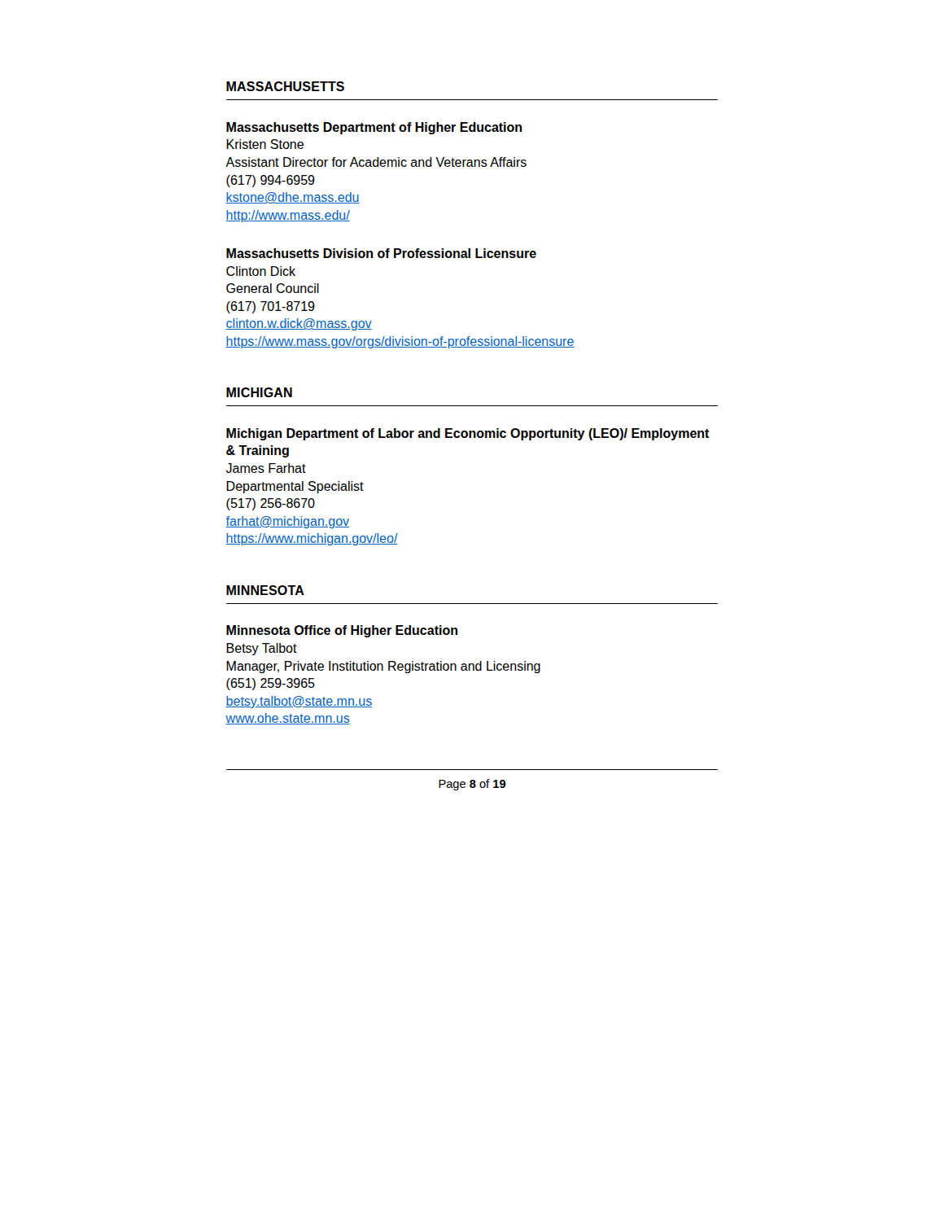MASSACHUSETTS
Massachusetts Department of Higher Education
Kristen Stone
Assistant Director for Academic and Veterans Affairs
(617) 994-6959
kstone@dhe.mass.edu
http://www.mass.edu/
Massachusetts Division of Professional Licensure
Clinton Dick
General Council
(617) 701-8719
clinton.w.dick@mass.gov
https://www.mass.gov/orgs/division-of-professional-licensure
MICHIGAN
Michigan Department of Labor and Economic Opportunity (LEO)/ Employment & Training
James Farhat
Departmental Specialist
(517) 256-8670
farhat@michigan.gov
https://www.michigan.gov/leo/
MINNESOTA
Minnesota Office of Higher Education
Betsy Talbot
Manager, Private Institution Registration and Licensing
(651) 259-3965
betsy.talbot@state.mn.us
www.ohe.state.mn.us
Page 8 of 19